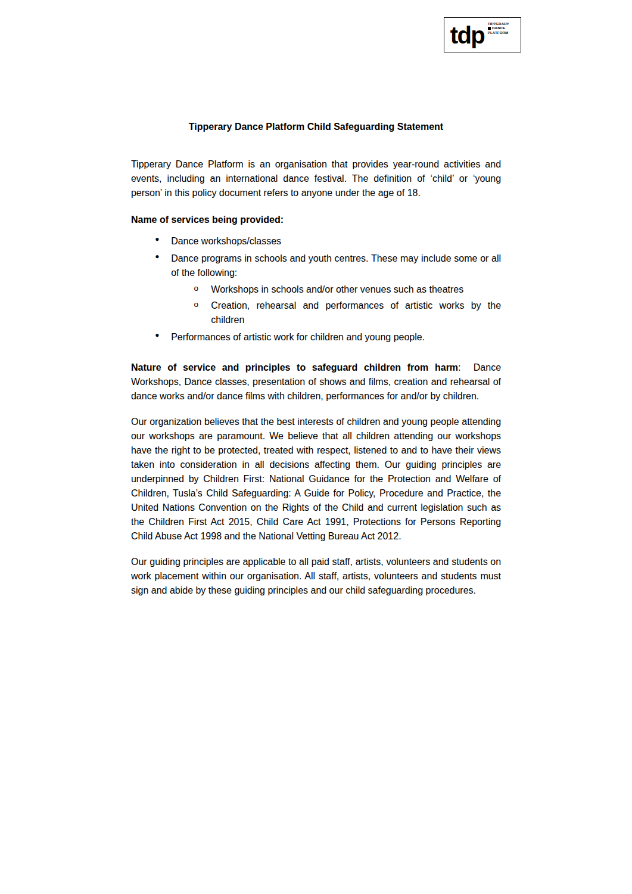tdp Tipperary
Dance
Platform
Tipperary Dance Platform Child Safeguarding Statement
Tipperary Dance Platform is an organisation that provides year-round activities and events, including an international dance festival. The definition of ‘child’ or ‘young person’ in this policy document refers to anyone under the age of 18.
Name of services being provided:
Dance workshops/classes
Dance programs in schools and youth centres. These may include some or all of the following:
Workshops in schools and/or other venues such as theatres
Creation, rehearsal and performances of artistic works by the children
Performances of artistic work for children and young people.
Nature of service and principles to safeguard children from harm: Dance Workshops, Dance classes, presentation of shows and films, creation and rehearsal of dance works and/or dance films with children, performances for and/or by children.
Our organization believes that the best interests of children and young people attending our workshops are paramount. We believe that all children attending our workshops have the right to be protected, treated with respect, listened to and to have their views taken into consideration in all decisions affecting them. Our guiding principles are underpinned by Children First: National Guidance for the Protection and Welfare of Children, Tusla’s Child Safeguarding: A Guide for Policy, Procedure and Practice, the United Nations Convention on the Rights of the Child and current legislation such as the Children First Act 2015, Child Care Act 1991, Protections for Persons Reporting Child Abuse Act 1998 and the National Vetting Bureau Act 2012.
Our guiding principles are applicable to all paid staff, artists, volunteers and students on work placement within our organisation. All staff, artists, volunteers and students must sign and abide by these guiding principles and our child safeguarding procedures.